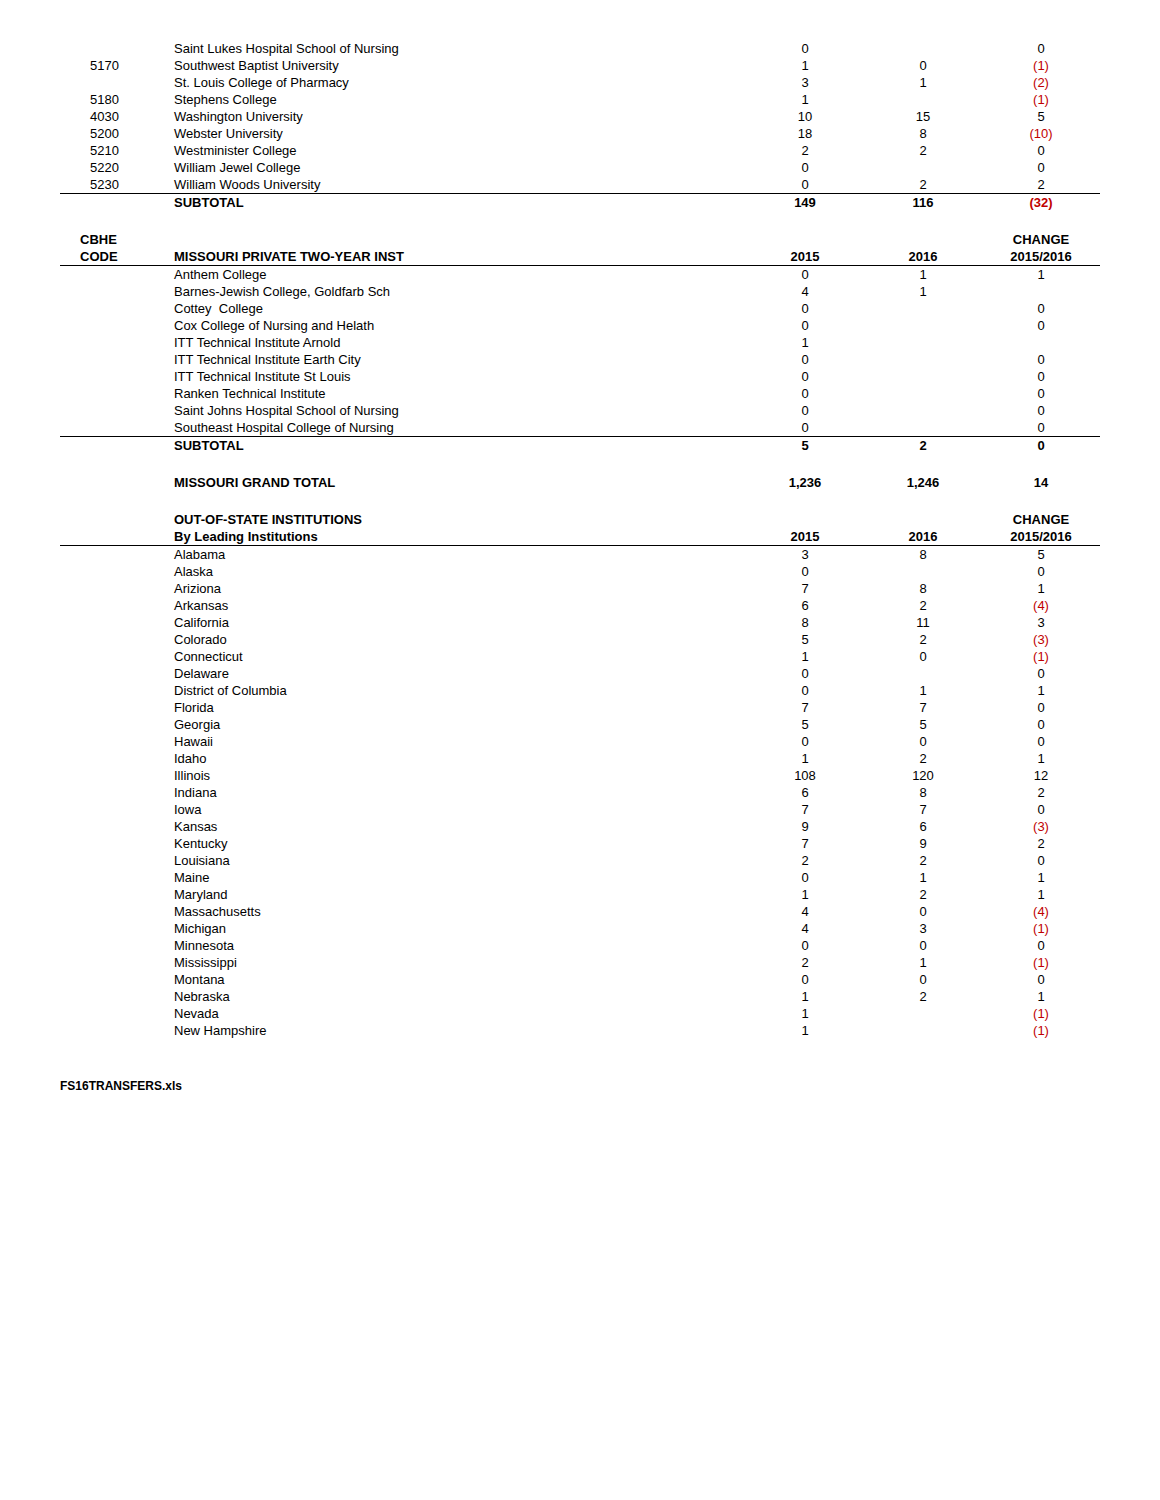| | Saint Lukes Hospital School of Nursing | 0 | | 0 |
| 5170 | Southwest Baptist University | 1 | 0 | (1) |
| | St. Louis College of Pharmacy | 3 | 1 | (2) |
| 5180 | Stephens College | 1 | | (1) |
| 4030 | Washington University | 10 | 15 | 5 |
| 5200 | Webster University | 18 | 8 | (10) |
| 5210 | Westminister College | 2 | 2 | 0 |
| 5220 | William Jewel College | 0 | | 0 |
| 5230 | William Woods University | 0 | 2 | 2 |
| | SUBTOTAL | 149 | 116 | (32) |
| CBHE | | | | CHANGE |
| CODE | MISSOURI PRIVATE TWO-YEAR INST | 2015 | 2016 | 2015/2016 |
| | Anthem College | 0 | 1 | 1 |
| | Barnes-Jewish College, Goldfarb Sch | 4 | 1 | |
| | Cottey College | 0 | | 0 |
| | Cox College of Nursing and Helath | 0 | | 0 |
| | ITT Technical Institute Arnold | 1 | | |
| | ITT Technical Institute Earth City | 0 | | 0 |
| | ITT Technical Institute St Louis | 0 | | 0 |
| | Ranken Technical Institute | 0 | | 0 |
| | Saint Johns Hospital School of Nursing | 0 | | 0 |
| | Southeast Hospital College of Nursing | 0 | | 0 |
| | SUBTOTAL | 5 | 2 | 0 |
| | MISSOURI GRAND TOTAL | 1,236 | 1,246 | 14 |
| | OUT-OF-STATE INSTITUTIONS | | | CHANGE |
| | By Leading Institutions | 2015 | 2016 | 2015/2016 |
| | Alabama | 3 | 8 | 5 |
| | Alaska | 0 | | 0 |
| | Ariziona | 7 | 8 | 1 |
| | Arkansas | 6 | 2 | (4) |
| | California | 8 | 11 | 3 |
| | Colorado | 5 | 2 | (3) |
| | Connecticut | 1 | 0 | (1) |
| | Delaware | 0 | | 0 |
| | District of Columbia | 0 | 1 | 1 |
| | Florida | 7 | 7 | 0 |
| | Georgia | 5 | 5 | 0 |
| | Hawaii | 0 | 0 | 0 |
| | Idaho | 1 | 2 | 1 |
| | Illinois | 108 | 120 | 12 |
| | Indiana | 6 | 8 | 2 |
| | Iowa | 7 | 7 | 0 |
| | Kansas | 9 | 6 | (3) |
| | Kentucky | 7 | 9 | 2 |
| | Louisiana | 2 | 2 | 0 |
| | Maine | 0 | 1 | 1 |
| | Maryland | 1 | 2 | 1 |
| | Massachusetts | 4 | 0 | (4) |
| | Michigan | 4 | 3 | (1) |
| | Minnesota | 0 | 0 | 0 |
| | Mississippi | 2 | 1 | (1) |
| | Montana | 0 | 0 | 0 |
| | Nebraska | 1 | 2 | 1 |
| | Nevada | 1 | | (1) |
| | New Hampshire | 1 | | (1) |
FS16TRANSFERS.xls